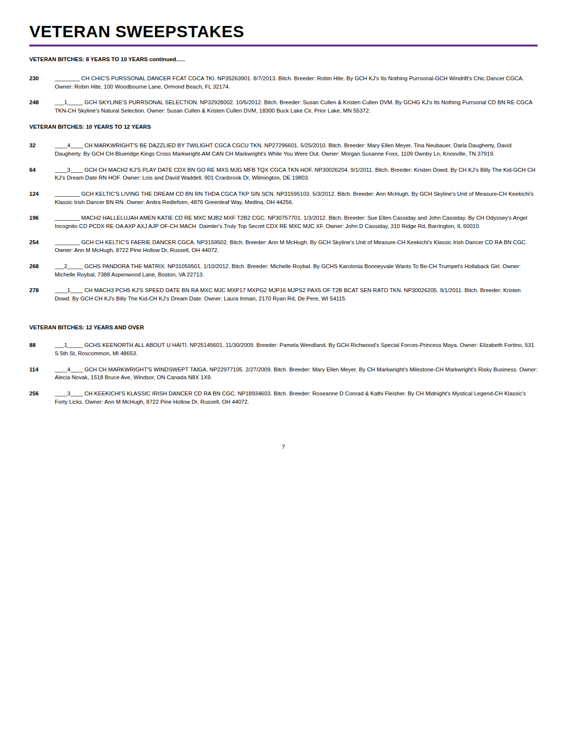VETERAN SWEEPSTAKES
VETERAN BITCHES: 8 YEARS TO 10 YEARS continued…..
| 230 | ________ CH CHIC'S PURSSONAL DANCER FCAT CGCA TKI. NP35263901. 8/7/2013. Bitch. Breeder: Robin Hite. By GCH KJ's Its Nothing Purrsonal-GCH Windrift's Chic Dancer CGCA. Owner: Robin Hite, 100 Woodbourne Lane, Ormond Beach, FL 32174. |
| 248 | ___1_____ GCH SKYLINE'S PURRSONAL SELECTION. NP32928002. 10/5/2012. Bitch. Breeder: Susan Cullen & Kristen Cullen DVM. By GCHG KJ's Its Nothing Purrsonal CD BN RE CGCA TKN-CH Skyline's Natural Selection. Owner: Susan Cullen & Kristen Cullen DVM, 18300 Buck Lake Cir, Prior Lake, MN 55372. |
VETERAN BITCHES: 10 YEARS TO 12 YEARS
| 32 | ____4____ CH MARKWRIGHT'S BE DAZZLIED BY TWILIGHT CGCA CGCU TKN. NP27296601. 5/25/2010. Bitch. Breeder: Mary Ellen Meyer, Tina Neubauer, Darla Daugherty, David Daugherty. By GCH CH Blueridge Kings Cross Markwright-AM CAN CH Markwright's While You Were Out. Owner: Morgan Susanne Foxx, 1109 Ownby Ln, Knoxville, TN 37919. |
| 64 | ____3____ GCH CH MACH2 KJ'S PLAY DATE CDX BN GO RE MXS MJG MFB TQX CGCA TKN HOF. NP30026204. 9/1/2011. Bitch. Breeder: Kristen Dowd. By CH KJ's Billy The Kid-GCH CH KJ's Dream Date RN HOF. Owner: Lois and David Waddell, 901 Cranbrook Dr, Wilmington, DE 19803. |
| 124 | ________ GCH KELTIC'S LIVING THE DREAM CD BN RN THDA CGCA TKP SIN SCN. NP31595103. 5/3/2012. Bitch. Breeder: Ann McHugh. By GCH Skyline's Unit of Measure-CH Keekichi's Klassic Irish Dancer BN RN. Owner: Anitra Redlefsen, 4876 Greenleaf Way, Medina, OH 44256. |
| 196 | ________ MACH2 HALLELUJAH AMEN KATIE CD RE MXC MJB2 MXF T2B2 CGC. NP30757701. 1/3/2012. Bitch. Breeder: Sue Ellen Cassiday and John Cassiday. By CH Odyssey's Angel Incognito CD PCDX RE OA AXP AXJ AJP OF-CH MACH Daimler's Truly Top Secret CDX RE MXC MJC XF. Owner: John D Cassiday, 310 Ridge Rd, Barrington, IL 60010. |
| 254 | ________ GCH CH KELTIC'S FAERIE DANCER CGCA. NP3159502. Bitch. Breeder: Ann M McHugh. By GCH Skyline's Unit of Measure-CH Keekichi's Klassic Irish Dancer CD RA BN CGC. Owner: Ann M McHugh, 8722 Pine Hollow Dr, Russell, OH 44072. |
| 268 | ___2_____ GCHS PANDORA THE MATRIX. NP31059501. 1/10/2012. Bitch. Breeder: Michelle Roybal. By GCHS Karolonia Bonneyvale Wants To Be-CH Trumpet's Hollaback Girl. Owner: Michelle Roybal, 7388 Aspenwood Lane, Boston, VA 22713. |
| 278 | ____1____ CH MACH3 PCH5 KJ'S SPEED DATE BN RA MXC MJC MXP17 MXPG2 MJP16 MJPS2 PAX5 OF T2B BCAT SEN RATO TKN. NP30026205. 9/1/2011. Bitch. Breeder: Kristen Dowd. By GCH CH KJ's Billy The Kid-CH KJ's Dream Date. Owner: Laura Inman, 2170 Ryan Rd, De Pere, WI 54115. |
VETERAN BITCHES: 12 YEARS AND OVER
| 88 | ___1_____ GCHS KEENORTH ALL ABOUT U HAITI. NP25145601. 11/30/2009. Breeder: Pamela Wendland. By GCH Richwood's Special Forces-Princess Maya. Owner: Elizabeth Fortino, 531 S 5th St, Roscommon, MI 48653. |
| 114 | ____4____ GCH CH MARKWRIGHT'S WINDSWEPT TAIGA. NP22977105. 2/27/2009. Bitch. Breeder: Mary Ellen Meyer. By CH Markwright's Milestone-CH Markwright's Risky Business. Owner: Alecia Novak, 1518 Bruce Ave, Windsor, ON Canada N8X 1X9. |
| 256 | ____3____ CH KEEKICHI'S KLASSIC IRISH DANCER CD RA BN CGC. NP18934603. Bitch. Breeder: Roseanne D Conrad & Kathi Fleisher. By CH Midnight's Mystical Legend-CH Klassic's Forty Licks. Owner: Ann M McHugh, 8722 Pine Hollow Dr, Russell, OH 44072. |
7